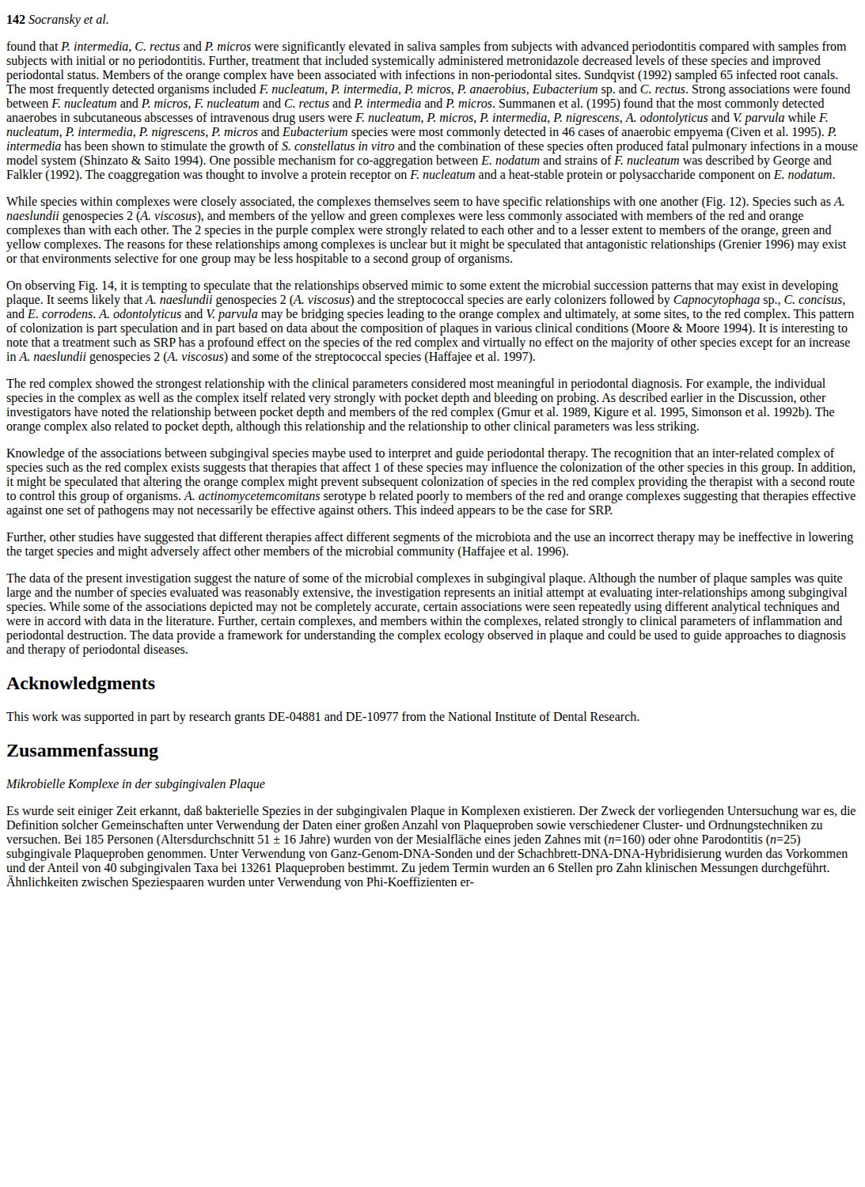142 Socransky et al.
found that P. intermedia, C. rectus and P. micros were significantly elevated in saliva samples from subjects with advanced periodontitis compared with samples from subjects with initial or no periodontitis. Further, treatment that included systemically administered metronidazole decreased levels of these species and improved periodontal status. Members of the orange complex have been associated with infections in non-periodontal sites. Sundqvist (1992) sampled 65 infected root canals. The most frequently detected organisms included F. nucleatum, P. intermedia, P. micros, P. anaerobius, Eubacterium sp. and C. rectus. Strong associations were found between F. nucleatum and P. micros, F. nucleatum and C. rectus and P. intermedia and P. micros. Summanen et al. (1995) found that the most commonly detected anaerobes in subcutaneous abscesses of intravenous drug users were F. nucleatum, P. micros, P. intermedia, P. nigrescens, A. odontolyticus and V. parvula while F. nucleatum, P. intermedia, P. nigrescens, P. micros and Eubacterium species were most commonly detected in 46 cases of anaerobic empyema (Civen et al. 1995). P. intermedia has been shown to stimulate the growth of S. constellatus in vitro and the combination of these species often produced fatal pulmonary infections in a mouse model system (Shinzato & Saito 1994). One possible mechanism for co-aggregation between E. nodatum and strains of F. nucleatum was described by George and Falkler (1992). The coaggregation was thought to involve a protein receptor on F. nucleatum and a heat-stable protein or polysaccharide component on E. nodatum.
While species within complexes were closely associated, the complexes themselves seem to have specific relationships with one another (Fig. 12). Species such as A. naeslundii genospecies 2 (A. viscosus), and members of the yellow and green complexes were less commonly associated with members of the red and orange complexes than with each other. The 2 species in the purple complex were strongly related to each other and to a lesser extent to members of the orange, green and yellow complexes. The reasons for these relationships among complexes is unclear but it might be speculated that antagonistic relationships (Grenier 1996) may exist or that environments selective for one group may be less hospitable to a second group of organisms.
On observing Fig. 14, it is tempting to speculate that the relationships observed mimic to some extent the microbial succession patterns that may exist in developing plaque. It seems likely that A. naeslundii genospecies 2 (A. viscosus) and the streptococcal species are early colonizers followed by Capnocytophaga sp., C. concisus, and E. corrodens. A. odontolyticus and V. parvula may be bridging species leading to the orange complex and ultimately, at some sites, to the red complex. This pattern of colonization is part speculation and in part based on data about the composition of plaques in various clinical conditions (Moore & Moore 1994). It is interesting to note that a treatment such as SRP has a profound effect on the species of the red complex and virtually no effect on the majority of other species except for an increase in A. naeslundii genospecies 2 (A. viscosus) and some of the streptococcal species (Haffajee et al. 1997).
The red complex showed the strongest relationship with the clinical parameters considered most meaningful in periodontal diagnosis. For example, the individual species in the complex as well as the complex itself related very strongly with pocket depth and bleeding on probing. As described earlier in the Discussion, other investigators have noted the relationship between pocket depth and members of the red complex (Gmur et al. 1989, Kigure et al. 1995, Simonson et al. 1992b). The orange complex also related to pocket depth, although this relationship and the relationship to other clinical parameters was less striking.
Knowledge of the associations between subgingival species maybe used to interpret and guide periodontal therapy. The recognition that an inter-related complex of species such as the red complex exists suggests that therapies that affect 1 of these species may influence the colonization of the other species in this group. In addition, it might be speculated that altering the orange complex might prevent subsequent colonization of species in the red complex providing the therapist with a second route to control this group of organisms. A. actinomycetemcomitans serotype b related poorly to members of the red and orange complexes suggesting that therapies effective against one set of pathogens may not necessarily be effective against others. This indeed appears to be the case for SRP.
Further, other studies have suggested that different therapies affect different segments of the microbiota and the use an incorrect therapy may be ineffective in lowering the target species and might adversely affect other members of the microbial community (Haffajee et al. 1996).
The data of the present investigation suggest the nature of some of the microbial complexes in subgingival plaque. Although the number of plaque samples was quite large and the number of species evaluated was reasonably extensive, the investigation represents an initial attempt at evaluating inter-relationships among subgingival species. While some of the associations depicted may not be completely accurate, certain associations were seen repeatedly using different analytical techniques and were in accord with data in the literature. Further, certain complexes, and members within the complexes, related strongly to clinical parameters of inflammation and periodontal destruction. The data provide a framework for understanding the complex ecology observed in plaque and could be used to guide approaches to diagnosis and therapy of periodontal diseases.
Acknowledgments
This work was supported in part by research grants DE-04881 and DE-10977 from the National Institute of Dental Research.
Zusammenfassung
Mikrobielle Komplexe in der subgingivalen Plaque
Es wurde seit einiger Zeit erkannt, daß bakterielle Spezies in der subgingivalen Plaque in Komplexen existieren. Der Zweck der vorliegenden Untersuchung war es, die Definition solcher Gemeinschaften unter Verwendung der Daten einer großen Anzahl von Plaqueproben sowie verschiedener Cluster- und Ordnungstechniken zu versuchen. Bei 185 Personen (Altersdurchschnitt 51 ± 16 Jahre) wurden von der Mesialfläche eines jeden Zahnes mit (n=160) oder ohne Parodontitis (n=25) subgingivale Plaqueproben genommen. Unter Verwendung von Ganz-Genom-DNA-Sonden und der Schachbrett-DNA-DNA-Hybridisierung wurden das Vorkommen und der Anteil von 40 subgingivalen Taxa bei 13261 Plaqueproben bestimmt. Zu jedem Termin wurden an 6 Stellen pro Zahn klinischen Messungen durchgeführt. Ähnlichkeiten zwischen Speziespaaren wurden unter Verwendung von Phi-Koeffizienten er-